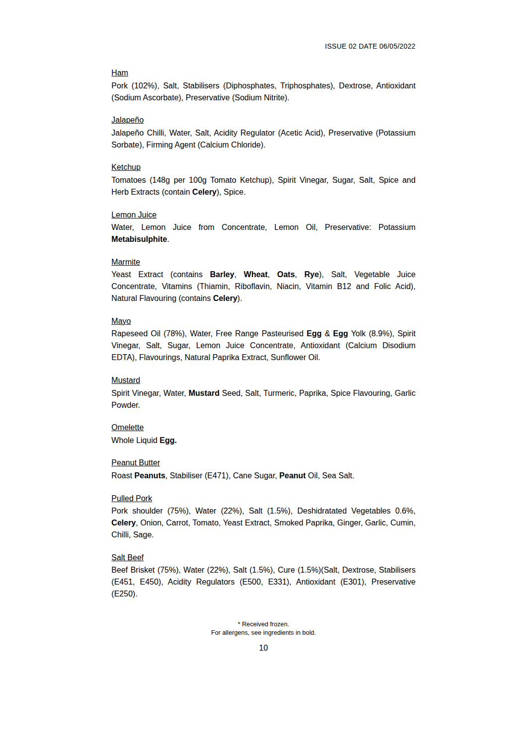ISSUE 02 DATE 06/05/2022
Ham
Pork (102%), Salt, Stabilisers (Diphosphates, Triphosphates), Dextrose, Antioxidant (Sodium Ascorbate), Preservative (Sodium Nitrite).
Jalapeño
Jalapeño Chilli, Water, Salt, Acidity Regulator (Acetic Acid), Preservative (Potassium Sorbate), Firming Agent (Calcium Chloride).
Ketchup
Tomatoes (148g per 100g Tomato Ketchup), Spirit Vinegar, Sugar, Salt, Spice and Herb Extracts (contain Celery), Spice.
Lemon Juice
Water, Lemon Juice from Concentrate, Lemon Oil, Preservative: Potassium Metabisulphite.
Marmite
Yeast Extract (contains Barley, Wheat, Oats, Rye), Salt, Vegetable Juice Concentrate, Vitamins (Thiamin, Riboflavin, Niacin, Vitamin B12 and Folic Acid), Natural Flavouring (contains Celery).
Mayo
Rapeseed Oil (78%), Water, Free Range Pasteurised Egg & Egg Yolk (8.9%), Spirit Vinegar, Salt, Sugar, Lemon Juice Concentrate, Antioxidant (Calcium Disodium EDTA), Flavourings, Natural Paprika Extract, Sunflower Oil.
Mustard
Spirit Vinegar, Water, Mustard Seed, Salt, Turmeric, Paprika, Spice Flavouring, Garlic Powder.
Omelette
Whole Liquid Egg.
Peanut Butter
Roast Peanuts, Stabiliser (E471), Cane Sugar, Peanut Oil, Sea Salt.
Pulled Pork
Pork shoulder (75%), Water (22%), Salt (1.5%), Deshidratated Vegetables 0.6%, Celery, Onion, Carrot, Tomato, Yeast Extract, Smoked Paprika, Ginger, Garlic, Cumin, Chilli, Sage.
Salt Beef
Beef Brisket (75%), Water (22%), Salt (1.5%), Cure (1.5%)(Salt, Dextrose, Stabilisers (E451, E450), Acidity Regulators (E500, E331), Antioxidant (E301), Preservative (E250).
* Received frozen.
For allergens, see ingredients in bold.
10